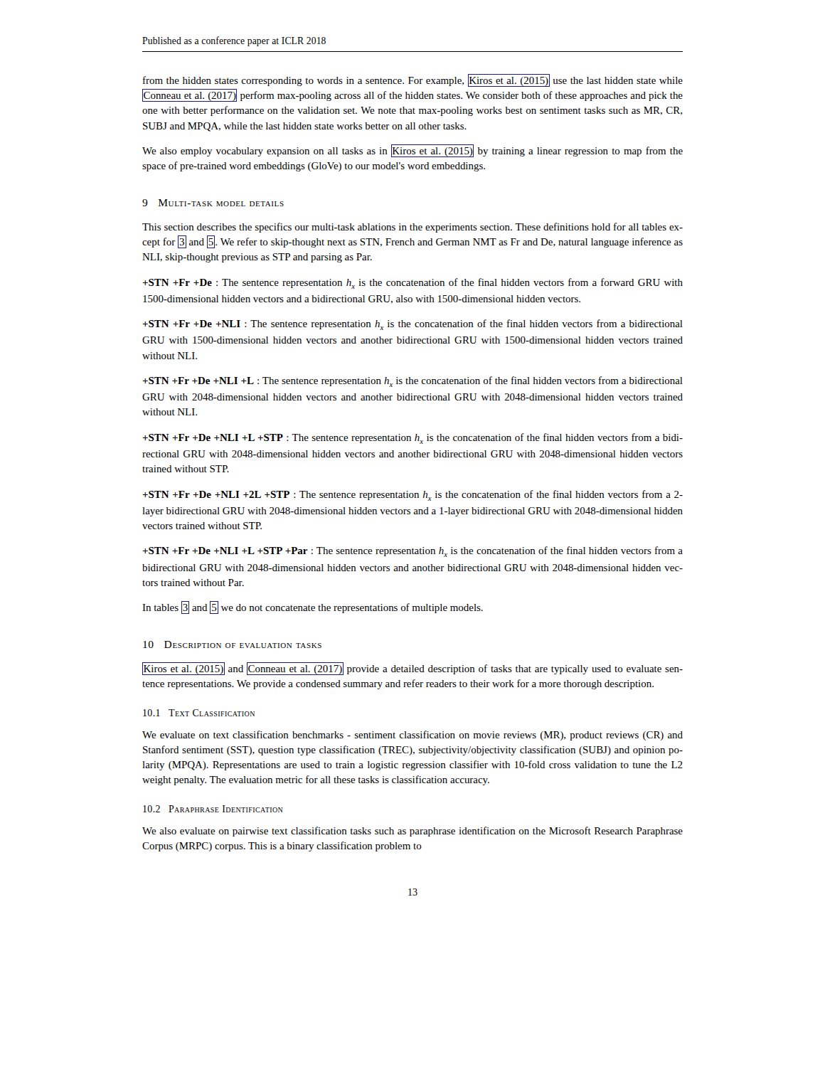Published as a conference paper at ICLR 2018
from the hidden states corresponding to words in a sentence. For example, Kiros et al. (2015) use the last hidden state while Conneau et al. (2017) perform max-pooling across all of the hidden states. We consider both of these approaches and pick the one with better performance on the validation set. We note that max-pooling works best on sentiment tasks such as MR, CR, SUBJ and MPQA, while the last hidden state works better on all other tasks.
We also employ vocabulary expansion on all tasks as in Kiros et al. (2015) by training a linear regression to map from the space of pre-trained word embeddings (GloVe) to our model's word embeddings.
9 Multi-task model details
This section describes the specifics our multi-task ablations in the experiments section. These definitions hold for all tables except for 3 and 5. We refer to skip-thought next as STN, French and German NMT as Fr and De, natural language inference as NLI, skip-thought previous as STP and parsing as Par.
+STN +Fr +De : The sentence representation hx is the concatenation of the final hidden vectors from a forward GRU with 1500-dimensional hidden vectors and a bidirectional GRU, also with 1500-dimensional hidden vectors.
+STN +Fr +De +NLI : The sentence representation hx is the concatenation of the final hidden vectors from a bidirectional GRU with 1500-dimensional hidden vectors and another bidirectional GRU with 1500-dimensional hidden vectors trained without NLI.
+STN +Fr +De +NLI +L : The sentence representation hx is the concatenation of the final hidden vectors from a bidirectional GRU with 2048-dimensional hidden vectors and another bidirectional GRU with 2048-dimensional hidden vectors trained without NLI.
+STN +Fr +De +NLI +L +STP : The sentence representation hx is the concatenation of the final hidden vectors from a bidirectional GRU with 2048-dimensional hidden vectors and another bidirectional GRU with 2048-dimensional hidden vectors trained without STP.
+STN +Fr +De +NLI +2L +STP : The sentence representation hx is the concatenation of the final hidden vectors from a 2-layer bidirectional GRU with 2048-dimensional hidden vectors and a 1-layer bidirectional GRU with 2048-dimensional hidden vectors trained without STP.
+STN +Fr +De +NLI +L +STP +Par : The sentence representation hx is the concatenation of the final hidden vectors from a bidirectional GRU with 2048-dimensional hidden vectors and another bidirectional GRU with 2048-dimensional hidden vectors trained without Par.
In tables 3 and 5 we do not concatenate the representations of multiple models.
10 Description of evaluation tasks
Kiros et al. (2015) and Conneau et al. (2017) provide a detailed description of tasks that are typically used to evaluate sentence representations. We provide a condensed summary and refer readers to their work for a more thorough description.
10.1 Text Classification
We evaluate on text classification benchmarks - sentiment classification on movie reviews (MR), product reviews (CR) and Stanford sentiment (SST), question type classification (TREC), subjectivity/objectivity classification (SUBJ) and opinion polarity (MPQA). Representations are used to train a logistic regression classifier with 10-fold cross validation to tune the L2 weight penalty. The evaluation metric for all these tasks is classification accuracy.
10.2 Paraphrase Identification
We also evaluate on pairwise text classification tasks such as paraphrase identification on the Microsoft Research Paraphrase Corpus (MRPC) corpus. This is a binary classification problem to
13